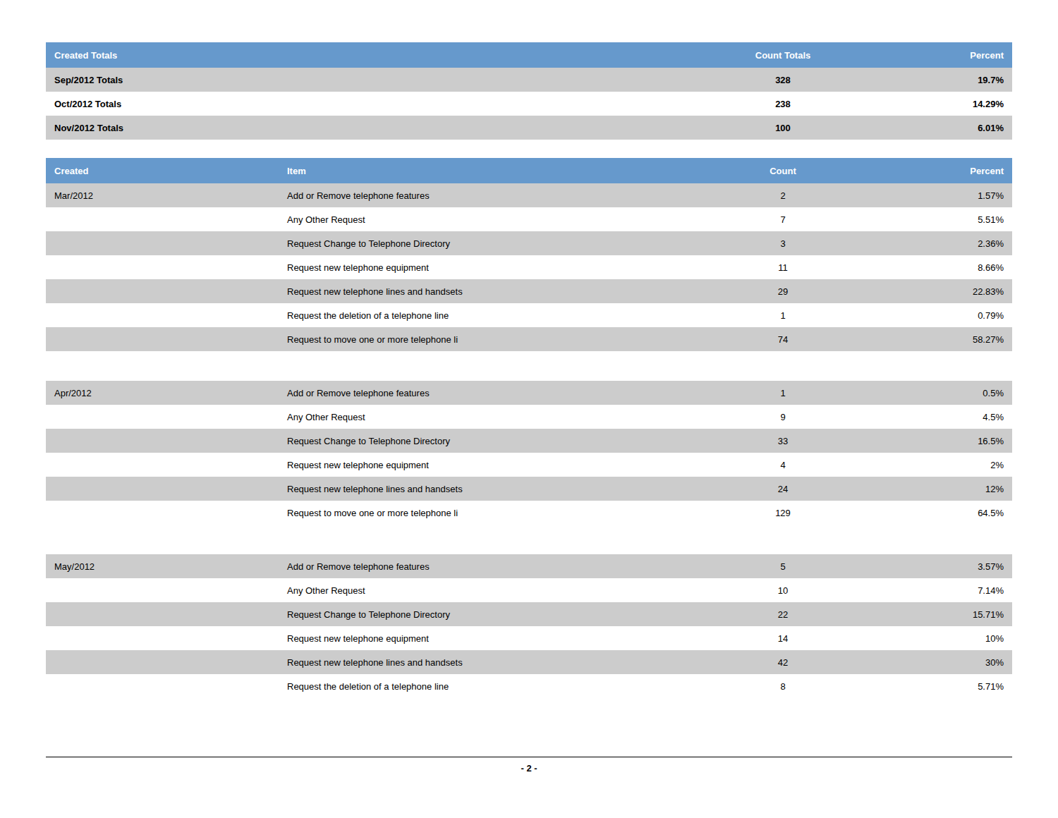| Created Totals | Count Totals | Percent |
| --- | --- | --- |
| Sep/2012 Totals | 328 | 19.7% |
| Oct/2012 Totals | 238 | 14.29% |
| Nov/2012 Totals | 100 | 6.01% |
| Created | Item | Count | Percent |
| --- | --- | --- | --- |
| Mar/2012 | Add or Remove telephone features | 2 | 1.57% |
| | Any Other Request | 7 | 5.51% |
| | Request Change to Telephone Directory | 3 | 2.36% |
| | Request new telephone equipment | 11 | 8.66% |
| | Request new telephone lines and handsets | 29 | 22.83% |
| | Request the deletion of a telephone line | 1 | 0.79% |
| | Request to move one or more telephone li | 74 | 58.27% |
| Apr/2012 | Add or Remove telephone features | 1 | 0.5% |
| | Any Other Request | 9 | 4.5% |
| | Request Change to Telephone Directory | 33 | 16.5% |
| | Request new telephone equipment | 4 | 2% |
| | Request new telephone lines and handsets | 24 | 12% |
| | Request to move one or more telephone li | 129 | 64.5% |
| May/2012 | Add or Remove telephone features | 5 | 3.57% |
| | Any Other Request | 10 | 7.14% |
| | Request Change to Telephone Directory | 22 | 15.71% |
| | Request new telephone equipment | 14 | 10% |
| | Request new telephone lines and handsets | 42 | 30% |
| | Request the deletion of a telephone line | 8 | 5.71% |
- 2 -